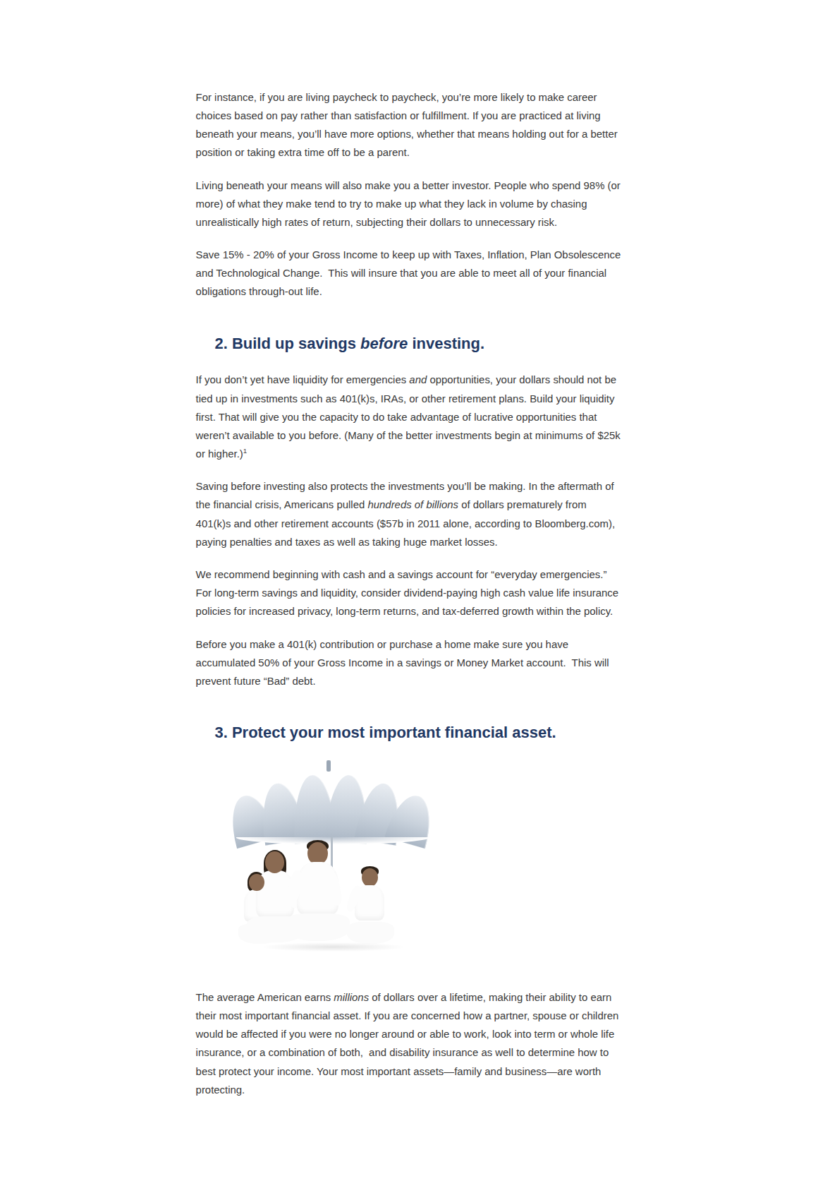For instance, if you are living paycheck to paycheck, you’re more likely to make career choices based on pay rather than satisfaction or fulfillment. If you are practiced at living beneath your means, you’ll have more options, whether that means holding out for a better position or taking extra time off to be a parent.
Living beneath your means will also make you a better investor. People who spend 98% (or more) of what they make tend to try to make up what they lack in volume by chasing unrealistically high rates of return, subjecting their dollars to unnecessary risk.
Save 15% - 20% of your Gross Income to keep up with Taxes, Inflation, Plan Obsolescence and Technological Change. This will insure that you are able to meet all of your financial obligations through-out life.
2. Build up savings before investing.
If you don’t yet have liquidity for emergencies and opportunities, your dollars should not be tied up in investments such as 401(k)s, IRAs, or other retirement plans. Build your liquidity first. That will give you the capacity to do take advantage of lucrative opportunities that weren’t available to you before. (Many of the better investments begin at minimums of $25k or higher.)1
Saving before investing also protects the investments you’ll be making. In the aftermath of the financial crisis, Americans pulled hundreds of billions of dollars prematurely from 401(k)s and other retirement accounts ($57b in 2011 alone, according to Bloomberg.com), paying penalties and taxes as well as taking huge market losses.
We recommend beginning with cash and a savings account for “everyday emergencies.” For long-term savings and liquidity, consider dividend-paying high cash value life insurance policies for increased privacy, long-term returns, and tax-deferred growth within the policy.
Before you make a 401(k) contribution or purchase a home make sure you have accumulated 50% of your Gross Income in a savings or Money Market account. This will prevent future “Bad” debt.
3. Protect your most important financial asset.
The average American earns millions of dollars over a lifetime, making their ability to earn their most important financial asset. If you are concerned how a partner, spouse or children would be affected if you were no longer around or able to work, look into term or whole life insurance, or a combination of both, and disability insurance as well to determine how to best protect your income. Your most important assets—family and business—are worth protecting.